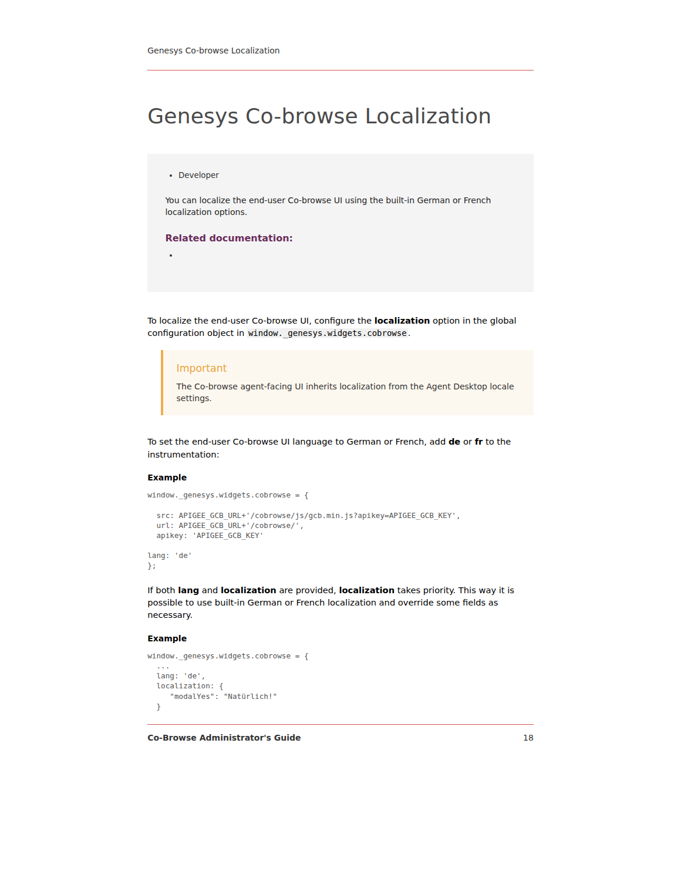Genesys Co-browse Localization
Genesys Co-browse Localization
Developer
You can localize the end-user Co-browse UI using the built-in German or French localization options.
Related documentation:
To localize the end-user Co-browse UI, configure the localization option in the global configuration object in window._genesys.widgets.cobrowse.
Important
The Co-browse agent-facing UI inherits localization from the Agent Desktop locale settings.
To set the end-user Co-browse UI language to German or French, add de or fr to the instrumentation:
Example
window._genesys.widgets.cobrowse = {

  src: APIGEE_GCB_URL+'/cobrowse/js/gcb.min.js?apikey=APIGEE_GCB_KEY',
  url: APIGEE_GCB_URL+'/cobrowse/',
  apikey: 'APIGEE_GCB_KEY'

lang: 'de'
};
If both lang and localization are provided, localization takes priority. This way it is possible to use built-in German or French localization and override some fields as necessary.
Example
window._genesys.widgets.cobrowse = {
  ...
  lang: 'de',
  localization: {
     "modalYes": "Natürlich!"
  }
Co-Browse Administrator's Guide
18